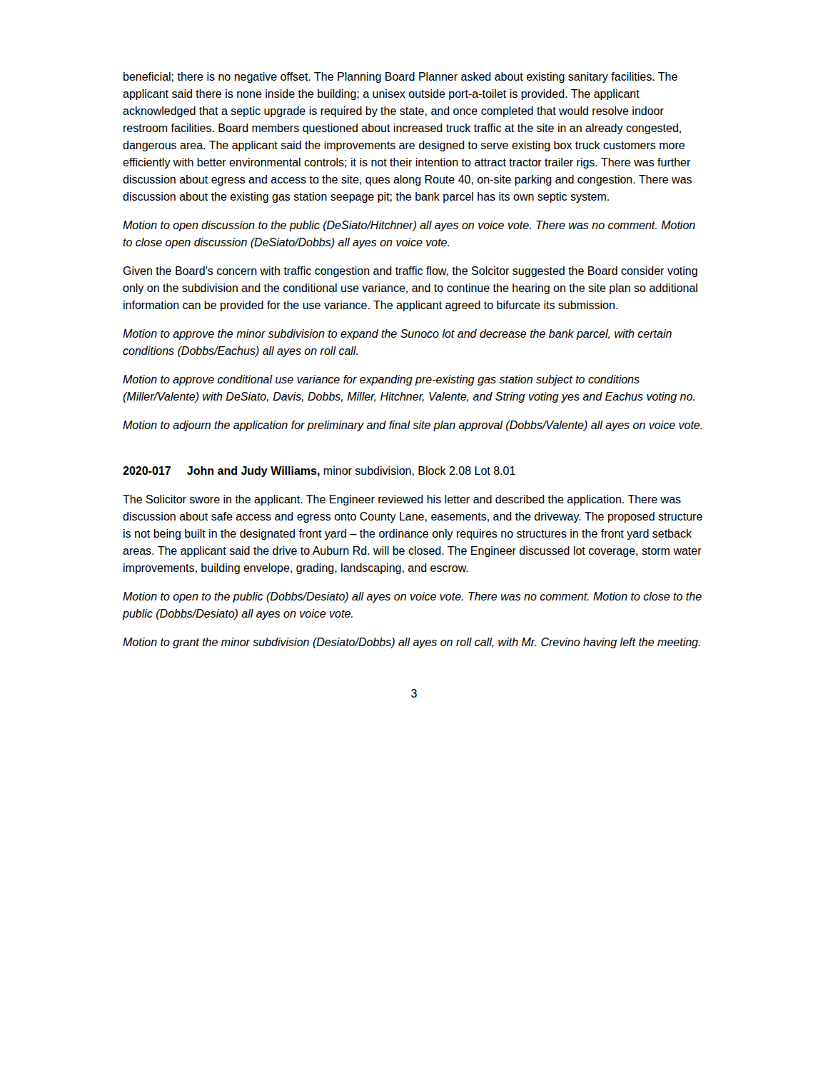beneficial; there is no negative offset. The Planning Board Planner asked about existing sanitary facilities. The applicant said there is none inside the building; a unisex outside port-a-toilet is provided. The applicant acknowledged that a septic upgrade is required by the state, and once completed that would resolve indoor restroom facilities. Board members questioned about increased truck traffic at the site in an already congested, dangerous area. The applicant said the improvements are designed to serve existing box truck customers more efficiently with better environmental controls; it is not their intention to attract tractor trailer rigs. There was further discussion about egress and access to the site, ques along Route 40, on-site parking and congestion. There was discussion about the existing gas station seepage pit; the bank parcel has its own septic system.
Motion to open discussion to the public (DeSiato/Hitchner) all ayes on voice vote. There was no comment. Motion to close open discussion (DeSiato/Dobbs) all ayes on voice vote.
Given the Board's concern with traffic congestion and traffic flow, the Solcitor suggested the Board consider voting only on the subdivision and the conditional use variance, and to continue the hearing on the site plan so additional information can be provided for the use variance. The applicant agreed to bifurcate its submission.
Motion to approve the minor subdivision to expand the Sunoco lot and decrease the bank parcel, with certain conditions (Dobbs/Eachus) all ayes on roll call.
Motion to approve conditional use variance for expanding pre-existing gas station subject to conditions (Miller/Valente) with DeSiato, Davis, Dobbs, Miller, Hitchner, Valente, and String voting yes and Eachus voting no.
Motion to adjourn the application for preliminary and final site plan approval (Dobbs/Valente) all ayes on voice vote.
2020-017 John and Judy Williams, minor subdivision, Block 2.08 Lot 8.01
The Solicitor swore in the applicant. The Engineer reviewed his letter and described the application. There was discussion about safe access and egress onto County Lane, easements, and the driveway. The proposed structure is not being built in the designated front yard – the ordinance only requires no structures in the front yard setback areas. The applicant said the drive to Auburn Rd. will be closed. The Engineer discussed lot coverage, storm water improvements, building envelope, grading, landscaping, and escrow.
Motion to open to the public (Dobbs/Desiato) all ayes on voice vote. There was no comment. Motion to close to the public (Dobbs/Desiato) all ayes on voice vote.
Motion to grant the minor subdivision (Desiato/Dobbs) all ayes on roll call, with Mr. Crevino having left the meeting.
3